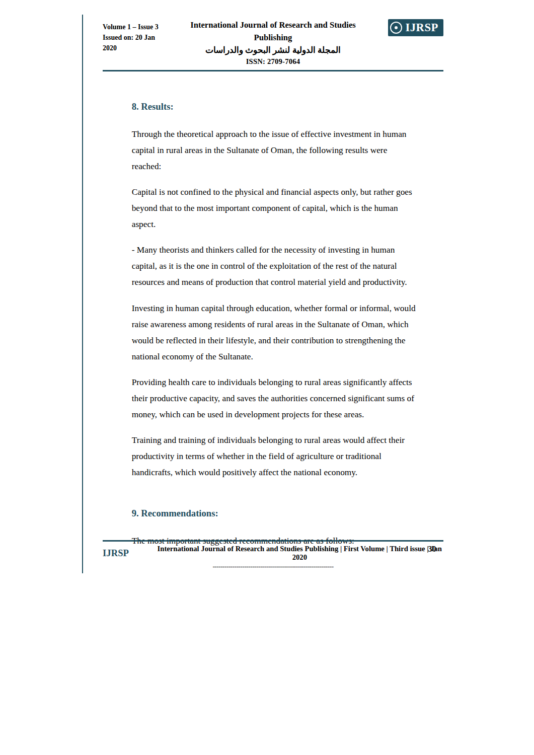Volume 1 – Issue 3
Issued on: 20 Jan 2020
International Journal of Research and Studies Publishing
المجلة الدولية لنشر البحوث والدراسات
ISSN: 2709-7064
IJRSP
8. Results:
Through the theoretical approach to the issue of effective investment in human capital in rural areas in the Sultanate of Oman, the following results were reached:
Capital is not confined to the physical and financial aspects only, but rather goes beyond that to the most important component of capital, which is the human aspect.
- Many theorists and thinkers called for the necessity of investing in human capital, as it is the one in control of the exploitation of the rest of the natural resources and means of production that control material yield and productivity.
Investing in human capital through education, whether formal or informal, would raise awareness among residents of rural areas in the Sultanate of Oman, which would be reflected in their lifestyle, and their contribution to strengthening the national economy of the Sultanate.
Providing health care to individuals belonging to rural areas significantly affects their productive capacity, and saves the authorities concerned significant sums of money, which can be used in development projects for these areas.
Training and training of individuals belonging to rural areas would affect their productivity in terms of whether in the field of agriculture or traditional handicrafts, which would positively affect the national economy.
9. Recommendations:
The most important suggested recommendations are as follows:
IJRSP
International Journal of Research and Studies Publishing | First Volume | Third issue | Jan 2020 30
-------------------------------------------------------------